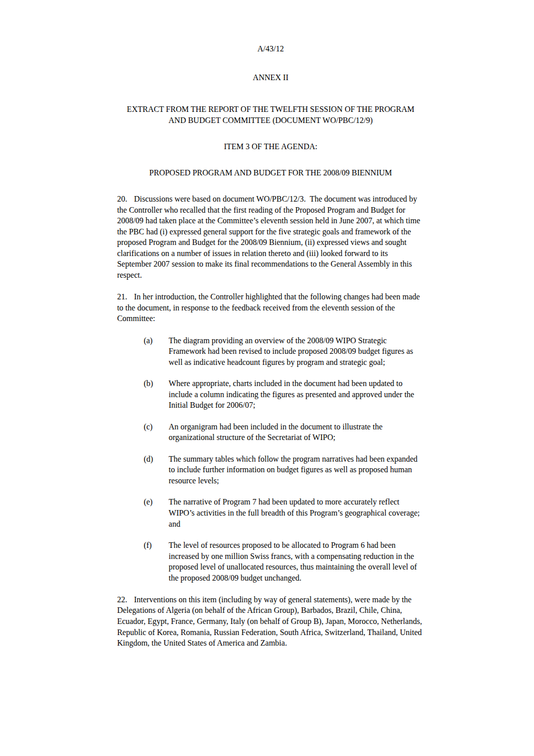A/43/12
ANNEX II
EXTRACT FROM THE REPORT OF THE TWELFTH SESSION OF THE PROGRAM
AND BUDGET COMMITTEE (DOCUMENT WO/PBC/12/9)
ITEM 3 OF THE AGENDA:
PROPOSED PROGRAM AND BUDGET FOR THE 2008/09 BIENNIUM
20. Discussions were based on document WO/PBC/12/3. The document was introduced by the Controller who recalled that the first reading of the Proposed Program and Budget for 2008/09 had taken place at the Committee’s eleventh session held in June 2007, at which time the PBC had (i) expressed general support for the five strategic goals and framework of the proposed Program and Budget for the 2008/09 Biennium, (ii) expressed views and sought clarifications on a number of issues in relation thereto and (iii) looked forward to its September 2007 session to make its final recommendations to the General Assembly in this respect.
21. In her introduction, the Controller highlighted that the following changes had been made to the document, in response to the feedback received from the eleventh session of the Committee:
(a) The diagram providing an overview of the 2008/09 WIPO Strategic Framework had been revised to include proposed 2008/09 budget figures as well as indicative headcount figures by program and strategic goal;
(b) Where appropriate, charts included in the document had been updated to include a column indicating the figures as presented and approved under the Initial Budget for 2006/07;
(c) An organigram had been included in the document to illustrate the organizational structure of the Secretariat of WIPO;
(d) The summary tables which follow the program narratives had been expanded to include further information on budget figures as well as proposed human resource levels;
(e) The narrative of Program 7 had been updated to more accurately reflect WIPO’s activities in the full breadth of this Program’s geographical coverage; and
(f) The level of resources proposed to be allocated to Program 6 had been increased by one million Swiss francs, with a compensating reduction in the proposed level of unallocated resources, thus maintaining the overall level of the proposed 2008/09 budget unchanged.
22. Interventions on this item (including by way of general statements), were made by the Delegations of Algeria (on behalf of the African Group), Barbados, Brazil, Chile, China, Ecuador, Egypt, France, Germany, Italy (on behalf of Group B), Japan, Morocco, Netherlands, Republic of Korea, Romania, Russian Federation, South Africa, Switzerland, Thailand, United Kingdom, the United States of America and Zambia.